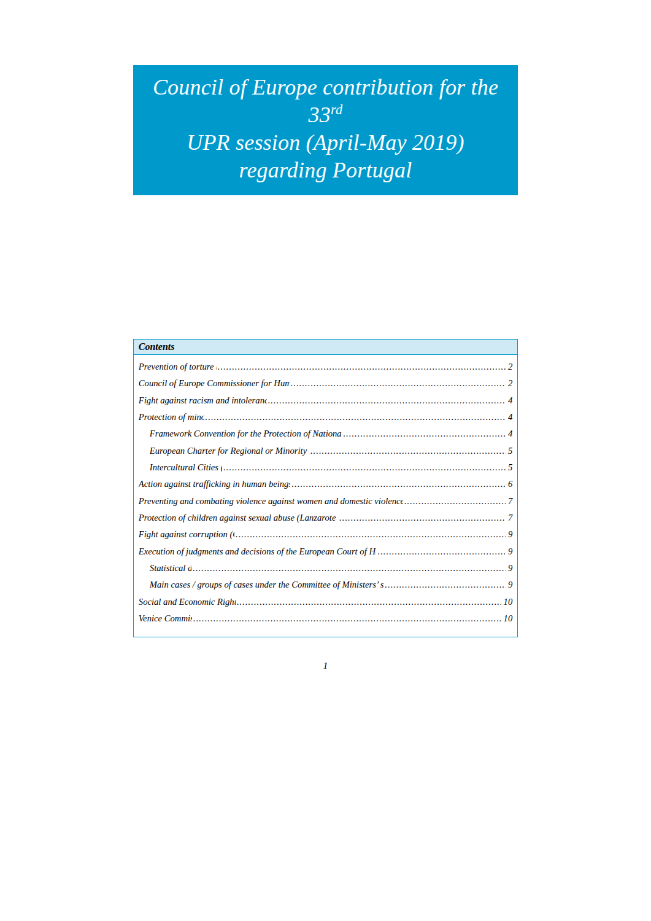Council of Europe contribution for the 33rd
UPR session (April-May 2019)
regarding Portugal
Contents
Prevention of torture (CPT)................................................................................................................................. 2
Council of Europe Commissioner for Human Rights............................................................................................. 2
Fight against racism and intolerance (ECRI)......................................................................................................... 4
Protection of minorities......................................................................................................................................... 4
Framework Convention for the Protection of National Minorities..................................................................... 4
European Charter for Regional or Minority Languages..................................................................................... 5
Intercultural Cities (ICC)............................................................................................................................. 5
Action against trafficking in human beings (GRETA)............................................................................................. 6
Preventing and combating violence against women and domestic violence (GREVIO)......................................... 7
Protection of children against sexual abuse (Lanzarote Convention)....................................................................... 7
Fight against corruption (GRECO)............................................................................................................................. 9
Execution of judgments and decisions of the European Court of Human Rights..................................................... 9
Statistical data............................................................................................................................................. 9
Main cases / groups of cases under the Committee of Ministers’ supervision................................................. 9
Social and Economic Rights (ECSR)............................................................................................................................. 10
Venice Commission............................................................................................................................................. 10
1